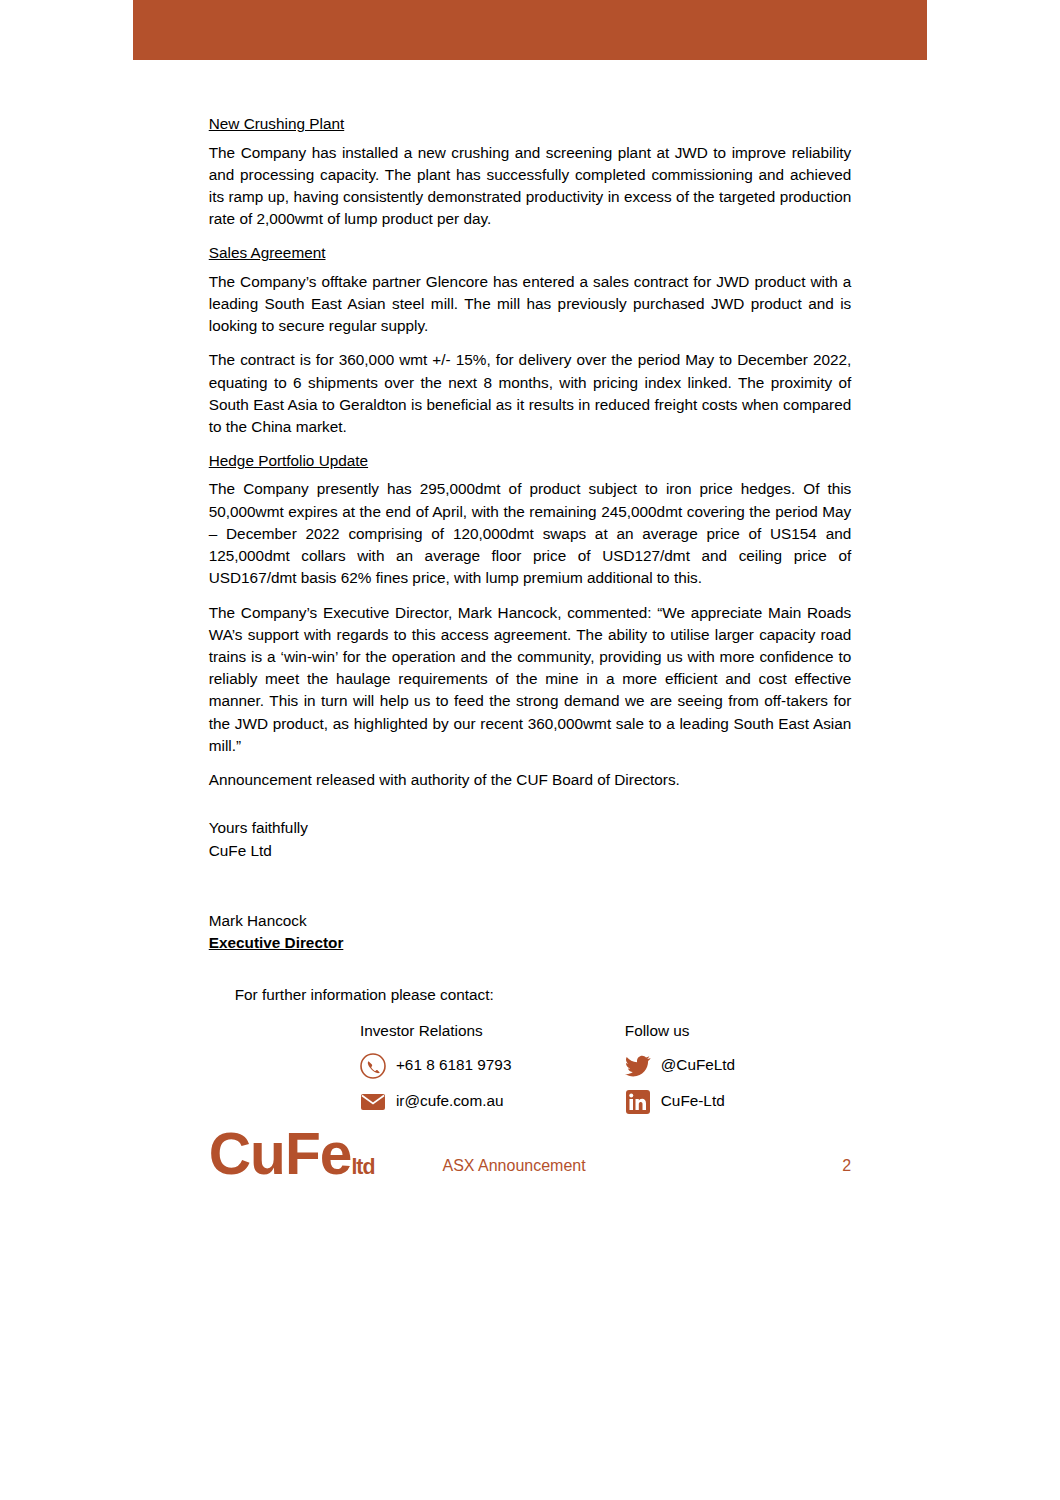New Crushing Plant
The Company has installed a new crushing and screening plant at JWD to improve reliability and processing capacity. The plant has successfully completed commissioning and achieved its ramp up, having consistently demonstrated productivity in excess of the targeted production rate of 2,000wmt of lump product per day.
Sales Agreement
The Company’s offtake partner Glencore has entered a sales contract for JWD product with a leading South East Asian steel mill. The mill has previously purchased JWD product and is looking to secure regular supply.
The contract is for 360,000 wmt +/- 15%, for delivery over the period May to December 2022, equating to 6 shipments over the next 8 months, with pricing index linked. The proximity of South East Asia to Geraldton is beneficial as it results in reduced freight costs when compared to the China market.
Hedge Portfolio Update
The Company presently has 295,000dmt of product subject to iron price hedges. Of this 50,000wmt expires at the end of April, with the remaining 245,000dmt covering the period May – December 2022 comprising of 120,000dmt swaps at an average price of US154 and 125,000dmt collars with an average floor price of USD127/dmt and ceiling price of USD167/dmt basis 62% fines price, with lump premium additional to this.
The Company’s Executive Director, Mark Hancock, commented: “We appreciate Main Roads WA’s support with regards to this access agreement. The ability to utilise larger capacity road trains is a ‘win-win’ for the operation and the community, providing us with more confidence to reliably meet the haulage requirements of the mine in a more efficient and cost effective manner. This in turn will help us to feed the strong demand we are seeing from off-takers for the JWD product, as highlighted by our recent 360,000wmt sale to a leading South East Asian mill.”
Announcement released with authority of the CUF Board of Directors.
Yours faithfully
CuFe Ltd
Mark Hancock
Executive Director
For further information please contact:
| Investor Relations | Follow us |
| +61 8 6181 9793 | @CuFeLtd |
| ir@cufe.com.au | CuFe-Ltd |
CuFeltd
ASX Announcement
2